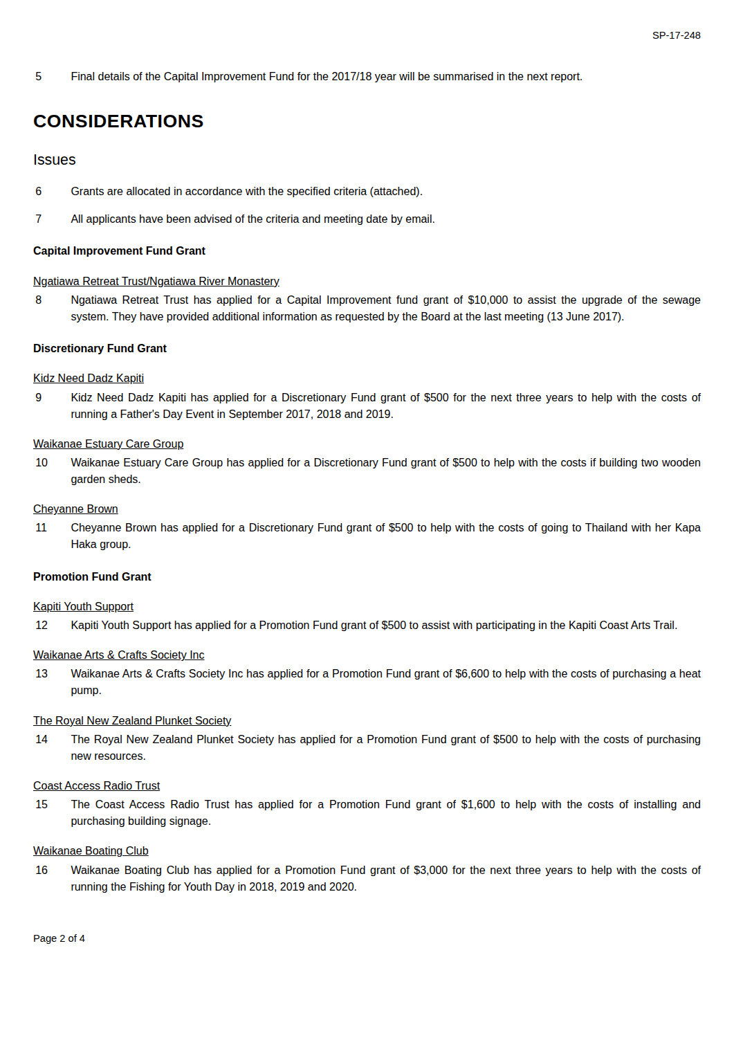SP-17-248
5
Final details of the Capital Improvement Fund for the 2017/18 year will be summarised in the next report.
CONSIDERATIONS
Issues
6
Grants are allocated in accordance with the specified criteria (attached).
7
All applicants have been advised of the criteria and meeting date by email.
Capital Improvement Fund Grant
Ngatiawa Retreat Trust/Ngatiawa River Monastery
8
Ngatiawa Retreat Trust has applied for a Capital Improvement fund grant of $10,000 to assist the upgrade of the sewage system. They have provided additional information as requested by the Board at the last meeting (13 June 2017).
Discretionary Fund Grant
Kidz Need Dadz Kapiti
9
Kidz Need Dadz Kapiti has applied for a Discretionary Fund grant of $500 for the next three years to help with the costs of running a Father's Day Event in September 2017, 2018 and 2019.
Waikanae Estuary Care Group
10
Waikanae Estuary Care Group has applied for a Discretionary Fund grant of $500 to help with the costs if building two wooden garden sheds.
Cheyanne Brown
11
Cheyanne Brown has applied for a Discretionary Fund grant of $500 to help with the costs of going to Thailand with her Kapa Haka group.
Promotion Fund Grant
Kapiti Youth Support
12
Kapiti Youth Support has applied for a Promotion Fund grant of $500 to assist with participating in the Kapiti Coast Arts Trail.
Waikanae Arts & Crafts Society Inc
13
Waikanae Arts & Crafts Society Inc has applied for a Promotion Fund grant of $6,600 to help with the costs of purchasing a heat pump.
The Royal New Zealand Plunket Society
14
The Royal New Zealand Plunket Society has applied for a Promotion Fund grant of $500 to help with the costs of purchasing new resources.
Coast Access Radio Trust
15
The Coast Access Radio Trust has applied for a Promotion Fund grant of $1,600 to help with the costs of installing and purchasing building signage.
Waikanae Boating Club
16
Waikanae Boating Club has applied for a Promotion Fund grant of $3,000 for the next three years to help with the costs of running the Fishing for Youth Day in 2018, 2019 and 2020.
Page 2 of 4